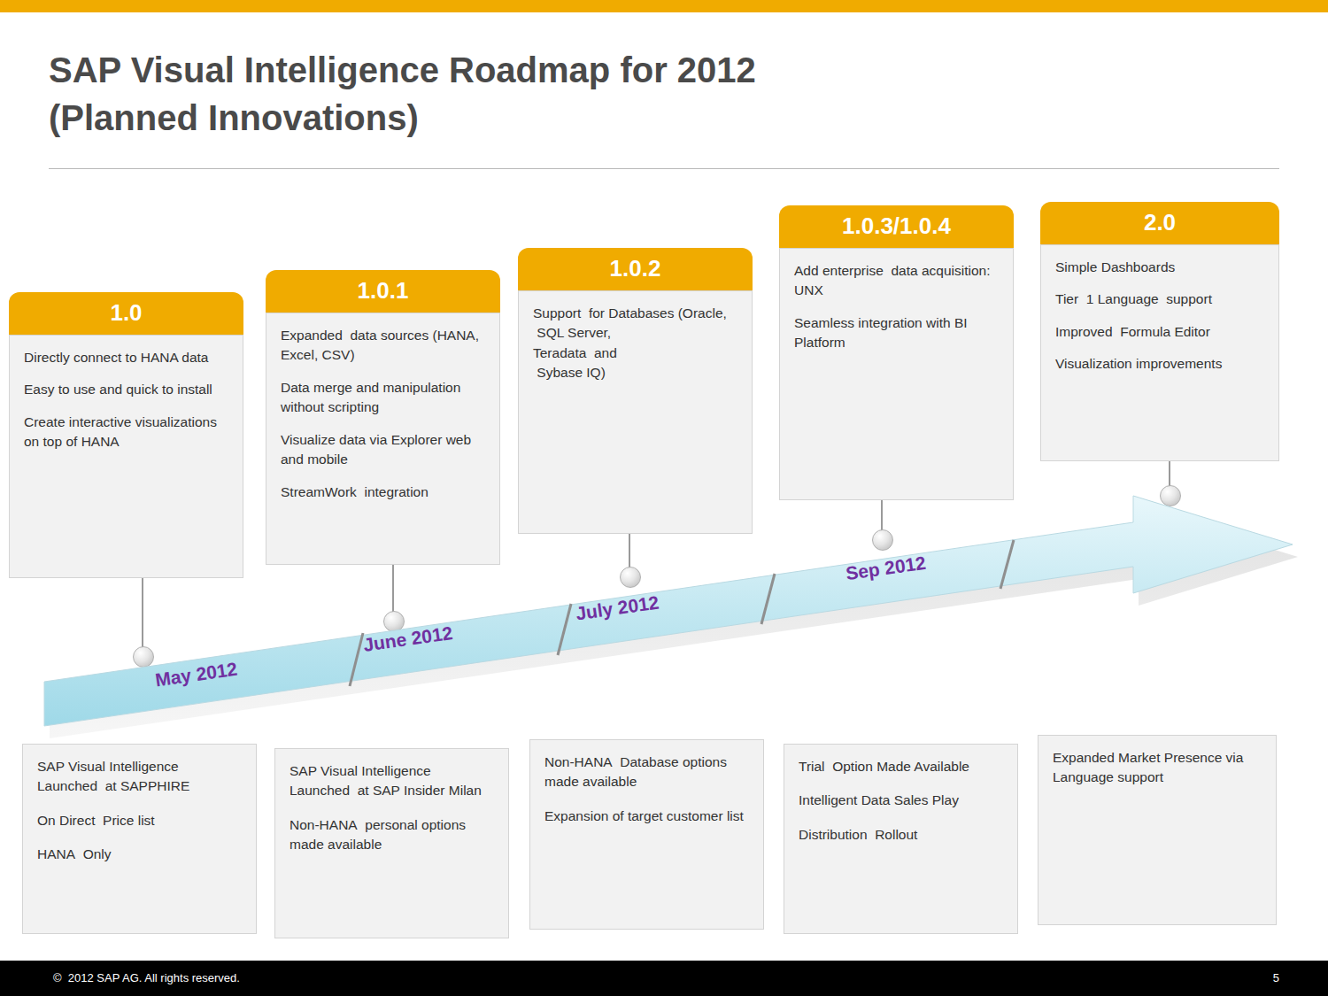SAP Visual Intelligence Roadmap for 2012
(Planned Innovations)
1.0
1.0.1
1.0.2
1.0.3/1.0.4
2.0
Directly connect to HANA data
Easy to use and quick to install
Create interactive visualizations on top of HANA
Expanded data sources (HANA, Excel, CSV)
Data merge and manipulation without scripting
Visualize data via Explorer web and mobile
StreamWork integration
Support for Databases (Oracle,
SQL Server,
Teradata and
Sybase IQ)
Add enterprise data acquisition: UNX
Seamless integration with BI Platform
Simple Dashboards
Tier 1 Language support
Improved Formula Editor
Visualization improvements
May 2012
June 2012
July 2012
Sep 2012
SAP Visual Intelligence Launched at SAPPHIRE
On Direct Price list
HANA Only
SAP Visual Intelligence Launched at SAP Insider Milan
Non-HANA personal options made available
Non-HANA Database options made available
Expansion of target customer list
Trial Option Made Available
Intelligent Data Sales Play
Distribution Rollout
Expanded Market Presence via Language support
© 2012 SAP AG. All rights reserved.
5